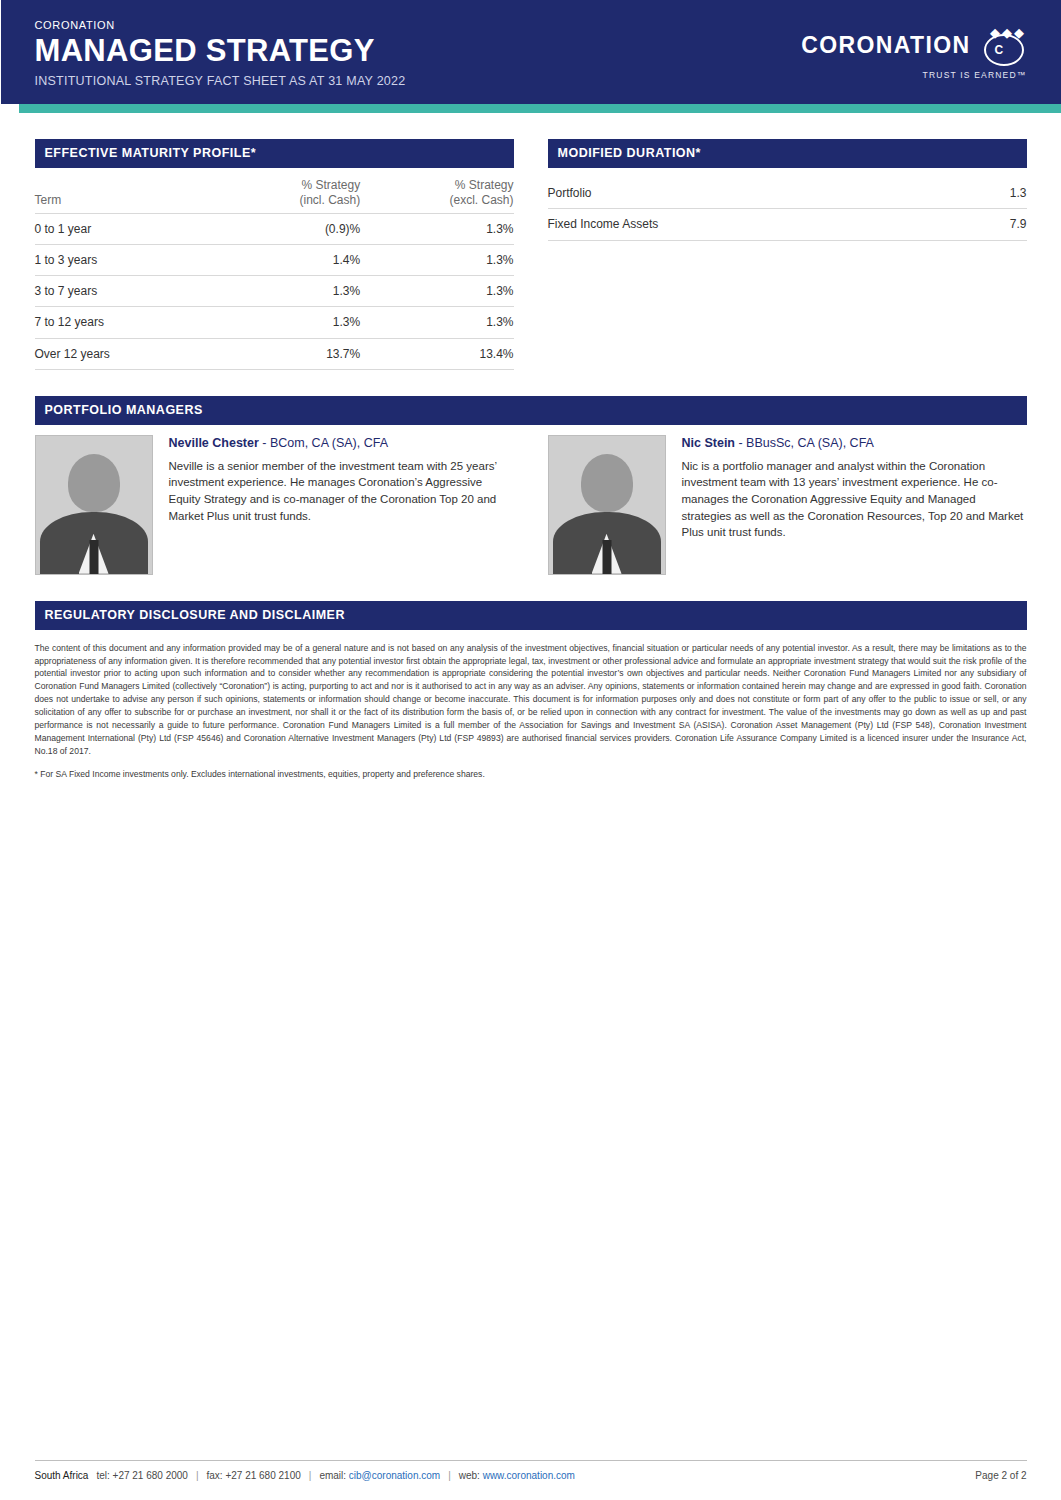Coronation
MANAGED STRATEGY
INSTITUTIONAL STRATEGY FACT SHEET AS AT 31 MAY 2022
CORONATION ◆◆◆ C
TRUST IS EARNED™
EFFECTIVE MATURITY PROFILE*
| Term | % Strategy (incl. Cash) | % Strategy (excl. Cash) |
| --- | --- | --- |
| 0 to 1 year | (0.9)% | 1.3% |
| 1 to 3 years | 1.4% | 1.3% |
| 3 to 7 years | 1.3% | 1.3% |
| 7 to 12 years | 1.3% | 1.3% |
| Over 12 years | 13.7% | 13.4% |
MODIFIED DURATION*
| Portfolio | 1.3 |
| Fixed Income Assets | 7.9 |
PORTFOLIO MANAGERS
Neville Chester - BCom, CA (SA), CFA
Neville is a senior member of the investment team with 25 years’ investment experience. He manages Coronation’s Aggressive Equity Strategy and is co-manager of the Coronation Top 20 and Market Plus unit trust funds.
Nic Stein - BBusSc, CA (SA), CFA
Nic is a portfolio manager and analyst within the Coronation investment team with 13 years’ investment experience. He co-manages the Coronation Aggressive Equity and Managed strategies as well as the Coronation Resources, Top 20 and Market Plus unit trust funds.
REGULATORY DISCLOSURE AND DISCLAIMER
The content of this document and any information provided may be of a general nature and is not based on any analysis of the investment objectives, financial situation or particular needs of any potential investor. As a result, there may be limitations as to the appropriateness of any information given. It is therefore recommended that any potential investor first obtain the appropriate legal, tax, investment or other professional advice and formulate an appropriate investment strategy that would suit the risk profile of the potential investor prior to acting upon such information and to consider whether any recommendation is appropriate considering the potential investor’s own objectives and particular needs. Neither Coronation Fund Managers Limited nor any subsidiary of Coronation Fund Managers Limited (collectively “Coronation”) is acting, purporting to act and nor is it authorised to act in any way as an adviser. Any opinions, statements or information contained herein may change and are expressed in good faith. Coronation does not undertake to advise any person if such opinions, statements or information should change or become inaccurate. This document is for information purposes only and does not constitute or form part of any offer to the public to issue or sell, or any solicitation of any offer to subscribe for or purchase an investment, nor shall it or the fact of its distribution form the basis of, or be relied upon in connection with any contract for investment. The value of the investments may go down as well as up and past performance is not necessarily a guide to future performance. Coronation Fund Managers Limited is a full member of the Association for Savings and Investment SA (ASISA). Coronation Asset Management (Pty) Ltd (FSP 548), Coronation Investment Management International (Pty) Ltd (FSP 45646) and Coronation Alternative Investment Managers (Pty) Ltd (FSP 49893) are authorised financial services providers. Coronation Life Assurance Company Limited is a licenced insurer under the Insurance Act, No.18 of 2017.
* For SA Fixed Income investments only. Excludes international investments, equities, property and preference shares.
South Africa tel: +27 21 680 2000 | fax: +27 21 680 2100 | email: cib@coronation.com | web: www.coronation.com
Page 2 of 2